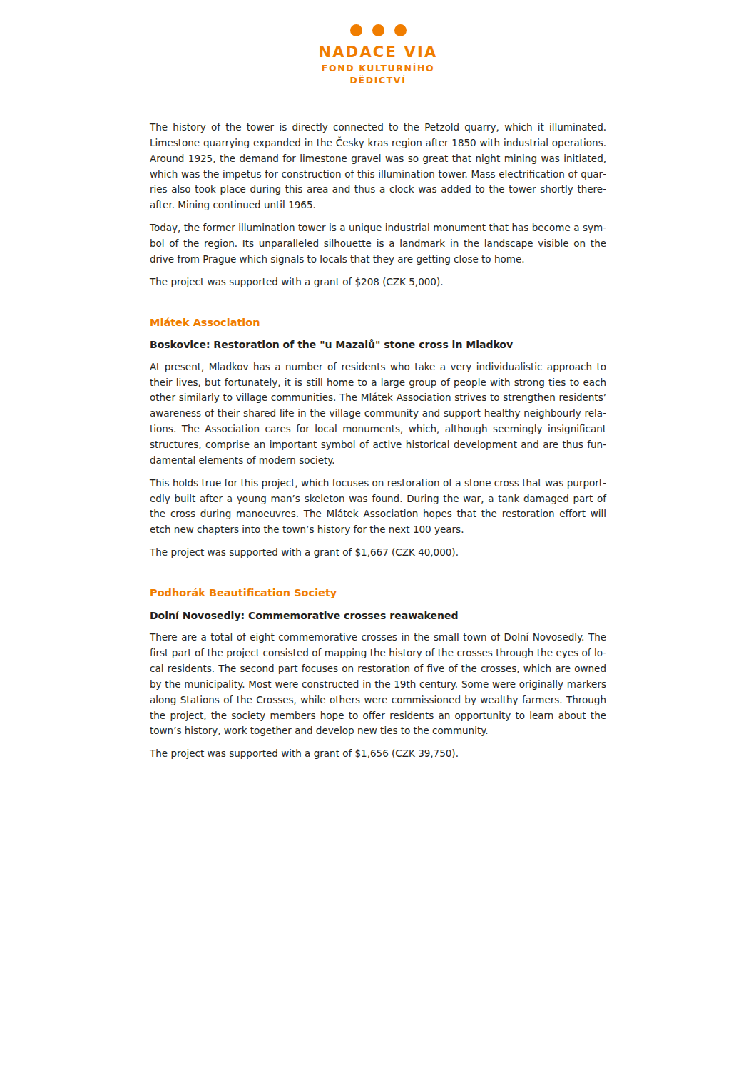NADACE VIA
FOND KULTURNÍHO
DĚDICTVÍ
The history of the tower is directly connected to the Petzold quarry, which it illuminated. Limestone quarrying expanded in the Česky kras region after 1850 with industrial operations. Around 1925, the demand for limestone gravel was so great that night mining was initiated, which was the impetus for construction of this illumination tower. Mass electrification of quarries also took place during this area and thus a clock was added to the tower shortly thereafter. Mining continued until 1965.
Today, the former illumination tower is a unique industrial monument that has become a symbol of the region. Its unparalleled silhouette is a landmark in the landscape visible on the drive from Prague which signals to locals that they are getting close to home.
The project was supported with a grant of $208 (CZK 5,000).
Mlátek Association
Boskovice: Restoration of the "u Mazalů" stone cross in Mladkov
At present, Mladkov has a number of residents who take a very individualistic approach to their lives, but fortunately, it is still home to a large group of people with strong ties to each other similarly to village communities. The Mlátek Association strives to strengthen residents’ awareness of their shared life in the village community and support healthy neighbourly relations. The Association cares for local monuments, which, although seemingly insignificant structures, comprise an important symbol of active historical development and are thus fundamental elements of modern society.
This holds true for this project, which focuses on restoration of a stone cross that was purportedly built after a young man’s skeleton was found. During the war, a tank damaged part of the cross during manoeuvres. The Mlátek Association hopes that the restoration effort will etch new chapters into the town’s history for the next 100 years.
The project was supported with a grant of $1,667 (CZK 40,000).
Podhorák Beautification Society
Dolní Novosedly: Commemorative crosses reawakened
There are a total of eight commemorative crosses in the small town of Dolní Novosedly. The first part of the project consisted of mapping the history of the crosses through the eyes of local residents. The second part focuses on restoration of five of the crosses, which are owned by the municipality. Most were constructed in the 19th century. Some were originally markers along Stations of the Crosses, while others were commissioned by wealthy farmers. Through the project, the society members hope to offer residents an opportunity to learn about the town’s history, work together and develop new ties to the community.
The project was supported with a grant of $1,656 (CZK 39,750).